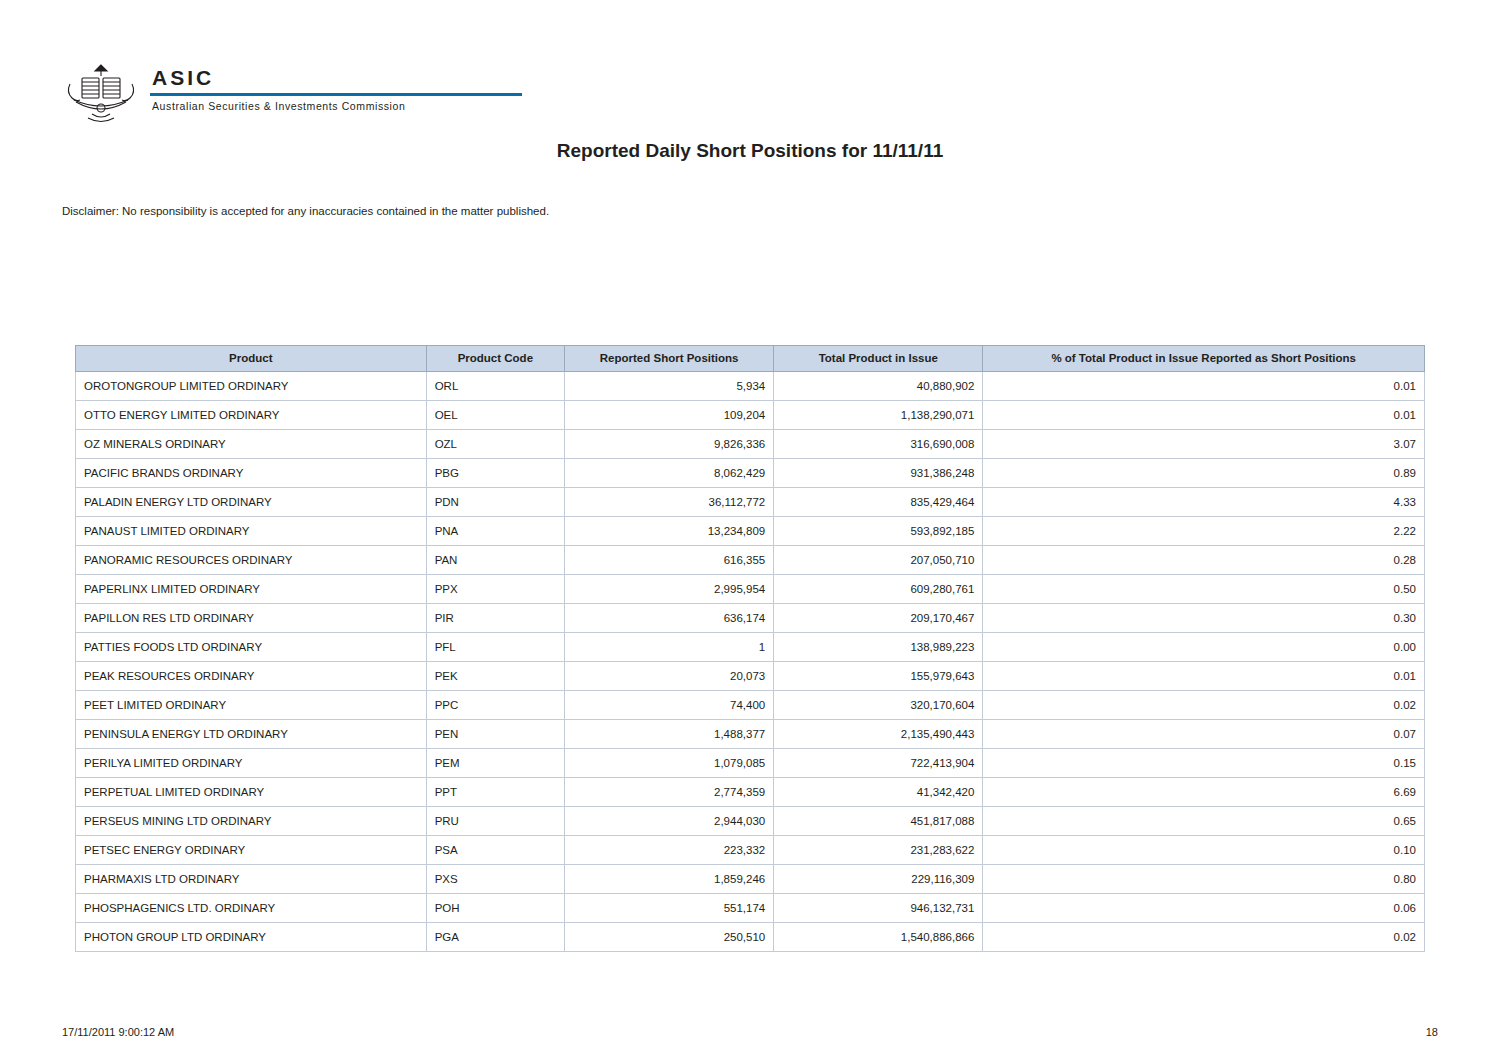ASIC
Australian Securities & Investments Commission
Reported Daily Short Positions for 11/11/11
Disclaimer: No responsibility is accepted for any inaccuracies contained in the matter published.
| Product | Product Code | Reported Short Positions | Total Product in Issue | % of Total Product in Issue Reported as Short Positions |
| --- | --- | --- | --- | --- |
| OROTONGROUP LIMITED ORDINARY | ORL | 5,934 | 40,880,902 | 0.01 |
| OTTO ENERGY LIMITED ORDINARY | OEL | 109,204 | 1,138,290,071 | 0.01 |
| OZ MINERALS ORDINARY | OZL | 9,826,336 | 316,690,008 | 3.07 |
| PACIFIC BRANDS ORDINARY | PBG | 8,062,429 | 931,386,248 | 0.89 |
| PALADIN ENERGY LTD ORDINARY | PDN | 36,112,772 | 835,429,464 | 4.33 |
| PANAUST LIMITED ORDINARY | PNA | 13,234,809 | 593,892,185 | 2.22 |
| PANORAMIC RESOURCES ORDINARY | PAN | 616,355 | 207,050,710 | 0.28 |
| PAPERLINX LIMITED ORDINARY | PPX | 2,995,954 | 609,280,761 | 0.50 |
| PAPILLON RES LTD ORDINARY | PIR | 636,174 | 209,170,467 | 0.30 |
| PATTIES FOODS LTD ORDINARY | PFL | 1 | 138,989,223 | 0.00 |
| PEAK RESOURCES ORDINARY | PEK | 20,073 | 155,979,643 | 0.01 |
| PEET LIMITED ORDINARY | PPC | 74,400 | 320,170,604 | 0.02 |
| PENINSULA ENERGY LTD ORDINARY | PEN | 1,488,377 | 2,135,490,443 | 0.07 |
| PERILYA LIMITED ORDINARY | PEM | 1,079,085 | 722,413,904 | 0.15 |
| PERPETUAL LIMITED ORDINARY | PPT | 2,774,359 | 41,342,420 | 6.69 |
| PERSEUS MINING LTD ORDINARY | PRU | 2,944,030 | 451,817,088 | 0.65 |
| PETSEC ENERGY ORDINARY | PSA | 223,332 | 231,283,622 | 0.10 |
| PHARMAXIS LTD ORDINARY | PXS | 1,859,246 | 229,116,309 | 0.80 |
| PHOSPHAGENICS LTD. ORDINARY | POH | 551,174 | 946,132,731 | 0.06 |
| PHOTON GROUP LTD ORDINARY | PGA | 250,510 | 1,540,886,866 | 0.02 |
17/11/2011 9:00:12 AM
18